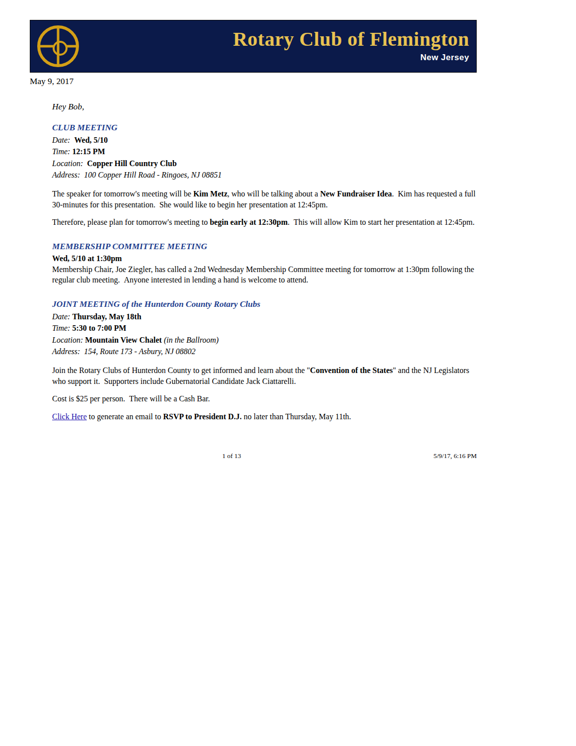Rotary Club of Flemington
New Jersey
May 9, 2017
Hey Bob,
CLUB MEETING
Date: Wed, 5/10
Time: 12:15 PM
Location: Copper Hill Country Club
Address: 100 Copper Hill Road - Ringoes, NJ 08851
The speaker for tomorrow's meeting will be Kim Metz, who will be talking about a New Fundraiser Idea. Kim has requested a full 30-minutes for this presentation. She would like to begin her presentation at 12:45pm.
Therefore, please plan for tomorrow's meeting to begin early at 12:30pm. This will allow Kim to start her presentation at 12:45pm.
MEMBERSHIP COMMITTEE MEETING
Wed, 5/10 at 1:30pm
Membership Chair, Joe Ziegler, has called a 2nd Wednesday Membership Committee meeting for tomorrow at 1:30pm following the regular club meeting. Anyone interested in lending a hand is welcome to attend.
JOINT MEETING of the Hunterdon County Rotary Clubs
Date: Thursday, May 18th
Time: 5:30 to 7:00 PM
Location: Mountain View Chalet (in the Ballroom)
Address: 154, Route 173 - Asbury, NJ 08802
Join the Rotary Clubs of Hunterdon County to get informed and learn about the "Convention of the States" and the NJ Legislators who support it. Supporters include Gubernatorial Candidate Jack Ciattarelli.
Cost is $25 per person. There will be a Cash Bar.
Click Here to generate an email to RSVP to President D.J. no later than Thursday, May 11th.
1 of 13
5/9/17, 6:16 PM